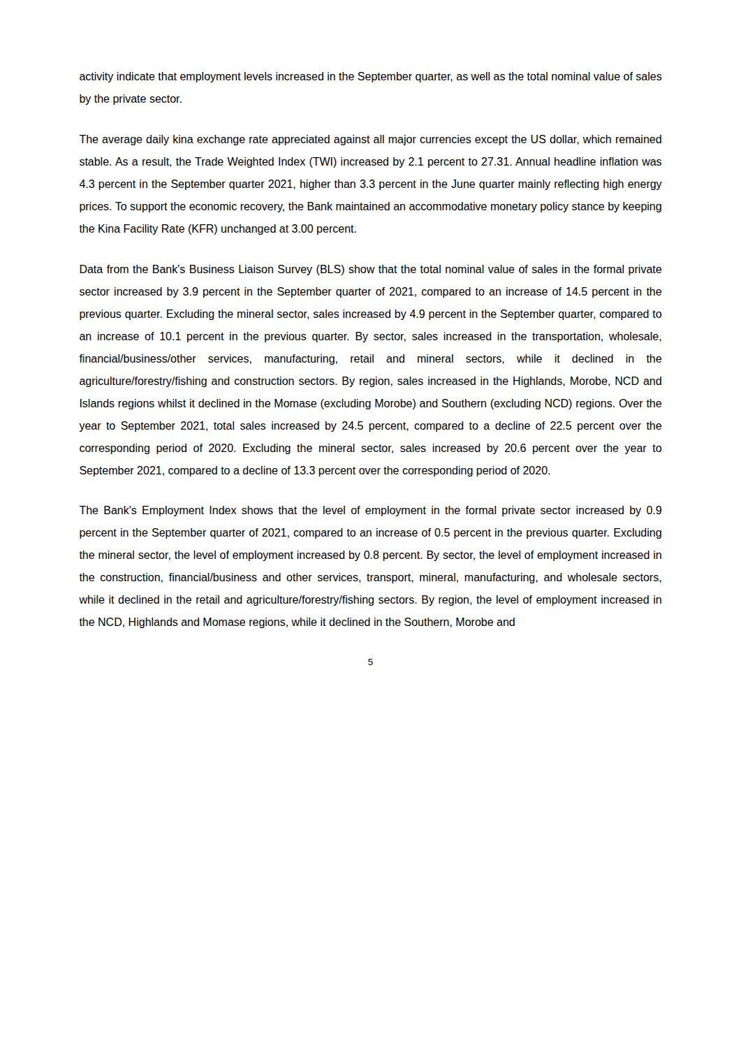activity indicate that employment levels increased in the September quarter, as well as the total nominal value of sales by the private sector.
The average daily kina exchange rate appreciated against all major currencies except the US dollar, which remained stable. As a result, the Trade Weighted Index (TWI) increased by 2.1 percent to 27.31. Annual headline inflation was 4.3 percent in the September quarter 2021, higher than 3.3 percent in the June quarter mainly reflecting high energy prices. To support the economic recovery, the Bank maintained an accommodative monetary policy stance by keeping the Kina Facility Rate (KFR) unchanged at 3.00 percent.
Data from the Bank's Business Liaison Survey (BLS) show that the total nominal value of sales in the formal private sector increased by 3.9 percent in the September quarter of 2021, compared to an increase of 14.5 percent in the previous quarter. Excluding the mineral sector, sales increased by 4.9 percent in the September quarter, compared to an increase of 10.1 percent in the previous quarter. By sector, sales increased in the transportation, wholesale, financial/business/other services, manufacturing, retail and mineral sectors, while it declined in the agriculture/forestry/fishing and construction sectors. By region, sales increased in the Highlands, Morobe, NCD and Islands regions whilst it declined in the Momase (excluding Morobe) and Southern (excluding NCD) regions. Over the year to September 2021, total sales increased by 24.5 percent, compared to a decline of 22.5 percent over the corresponding period of 2020. Excluding the mineral sector, sales increased by 20.6 percent over the year to September 2021, compared to a decline of 13.3 percent over the corresponding period of 2020.
The Bank's Employment Index shows that the level of employment in the formal private sector increased by 0.9 percent in the September quarter of 2021, compared to an increase of 0.5 percent in the previous quarter. Excluding the mineral sector, the level of employment increased by 0.8 percent. By sector, the level of employment increased in the construction, financial/business and other services, transport, mineral, manufacturing, and wholesale sectors, while it declined in the retail and agriculture/forestry/fishing sectors. By region, the level of employment increased in the NCD, Highlands and Momase regions, while it declined in the Southern, Morobe and
5